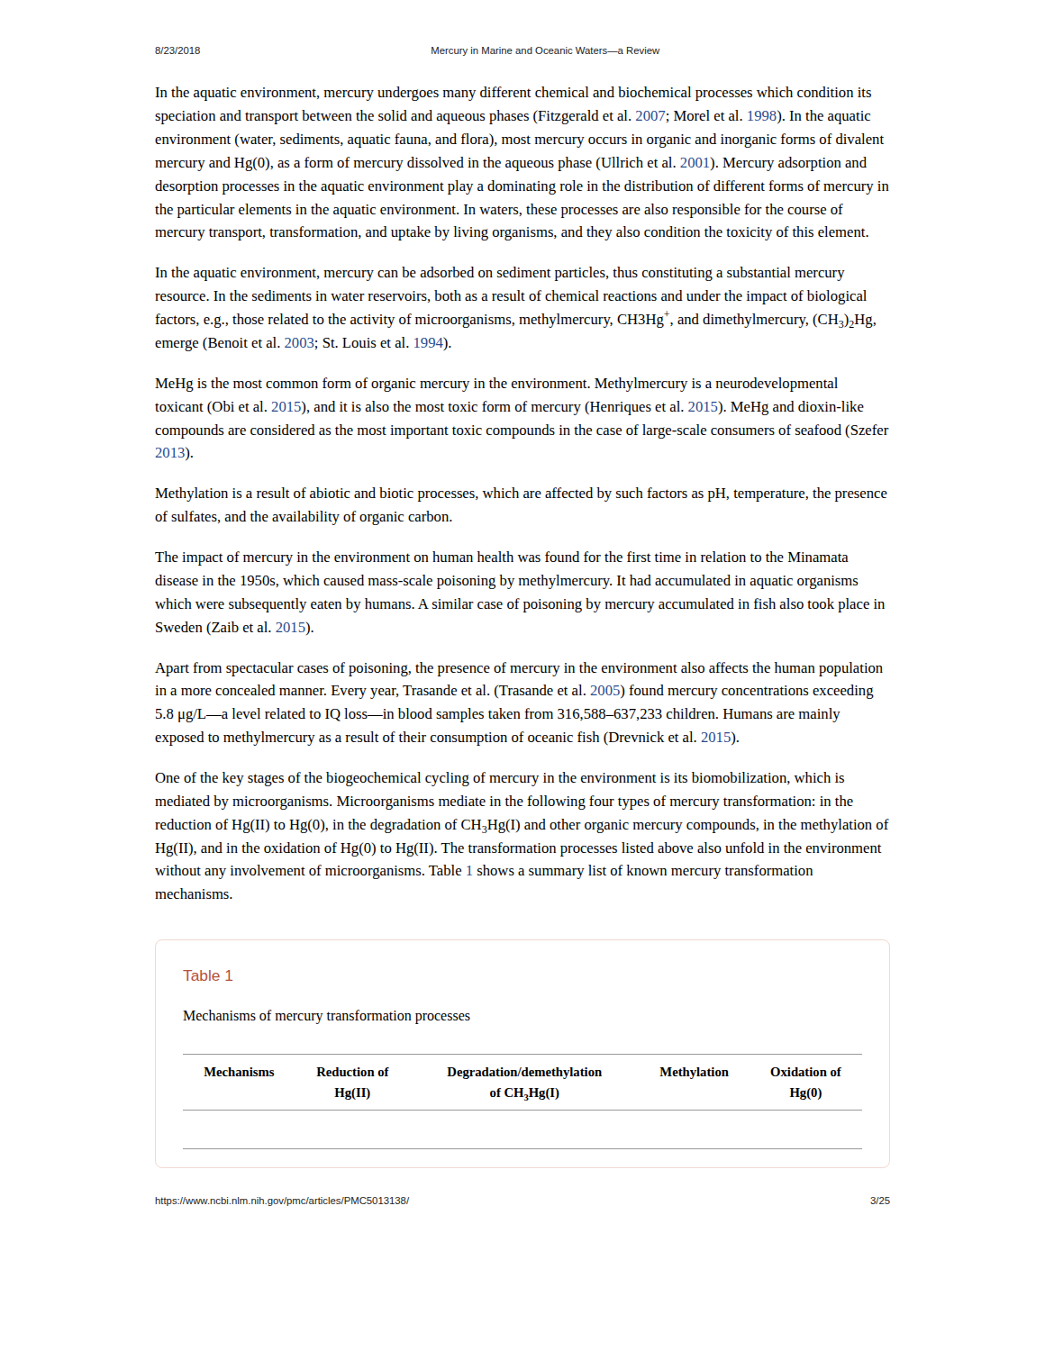8/23/2018 Mercury in Marine and Oceanic Waters—a Review
In the aquatic environment, mercury undergoes many different chemical and biochemical processes which condition its speciation and transport between the solid and aqueous phases (Fitzgerald et al. 2007; Morel et al. 1998). In the aquatic environment (water, sediments, aquatic fauna, and flora), most mercury occurs in organic and inorganic forms of divalent mercury and Hg(0), as a form of mercury dissolved in the aqueous phase (Ullrich et al. 2001). Mercury adsorption and desorption processes in the aquatic environment play a dominating role in the distribution of different forms of mercury in the particular elements in the aquatic environment. In waters, these processes are also responsible for the course of mercury transport, transformation, and uptake by living organisms, and they also condition the toxicity of this element.
In the aquatic environment, mercury can be adsorbed on sediment particles, thus constituting a substantial mercury resource. In the sediments in water reservoirs, both as a result of chemical reactions and under the impact of biological factors, e.g., those related to the activity of microorganisms, methylmercury, CH3Hg+, and dimethylmercury, (CH3)2Hg, emerge (Benoit et al. 2003; St. Louis et al. 1994).
MeHg is the most common form of organic mercury in the environment. Methylmercury is a neurodevelopmental toxicant (Obi et al. 2015), and it is also the most toxic form of mercury (Henriques et al. 2015). MeHg and dioxin-like compounds are considered as the most important toxic compounds in the case of large-scale consumers of seafood (Szefer 2013).
Methylation is a result of abiotic and biotic processes, which are affected by such factors as pH, temperature, the presence of sulfates, and the availability of organic carbon.
The impact of mercury in the environment on human health was found for the first time in relation to the Minamata disease in the 1950s, which caused mass-scale poisoning by methylmercury. It had accumulated in aquatic organisms which were subsequently eaten by humans. A similar case of poisoning by mercury accumulated in fish also took place in Sweden (Zaib et al. 2015).
Apart from spectacular cases of poisoning, the presence of mercury in the environment also affects the human population in a more concealed manner. Every year, Trasande et al. (Trasande et al. 2005) found mercury concentrations exceeding 5.8 μg/L—a level related to IQ loss—in blood samples taken from 316,588–637,233 children. Humans are mainly exposed to methylmercury as a result of their consumption of oceanic fish (Drevnick et al. 2015).
One of the key stages of the biogeochemical cycling of mercury in the environment is its biomobilization, which is mediated by microorganisms. Microorganisms mediate in the following four types of mercury transformation: in the reduction of Hg(II) to Hg(0), in the degradation of CH3Hg(I) and other organic mercury compounds, in the methylation of Hg(II), and in the oxidation of Hg(0) to Hg(II). The transformation processes listed above also unfold in the environment without any involvement of microorganisms. Table 1 shows a summary list of known mercury transformation mechanisms.
Table 1
Mechanisms of mercury transformation processes
| Mechanisms | Reduction of Hg(II) | Degradation/demethylation of CH 3 Hg(I) | Methylation | Oxidation of Hg(0) |
| --- | --- | --- | --- | --- |
https://www.ncbi.nlm.nih.gov/pmc/articles/PMC5013138/ 3/25